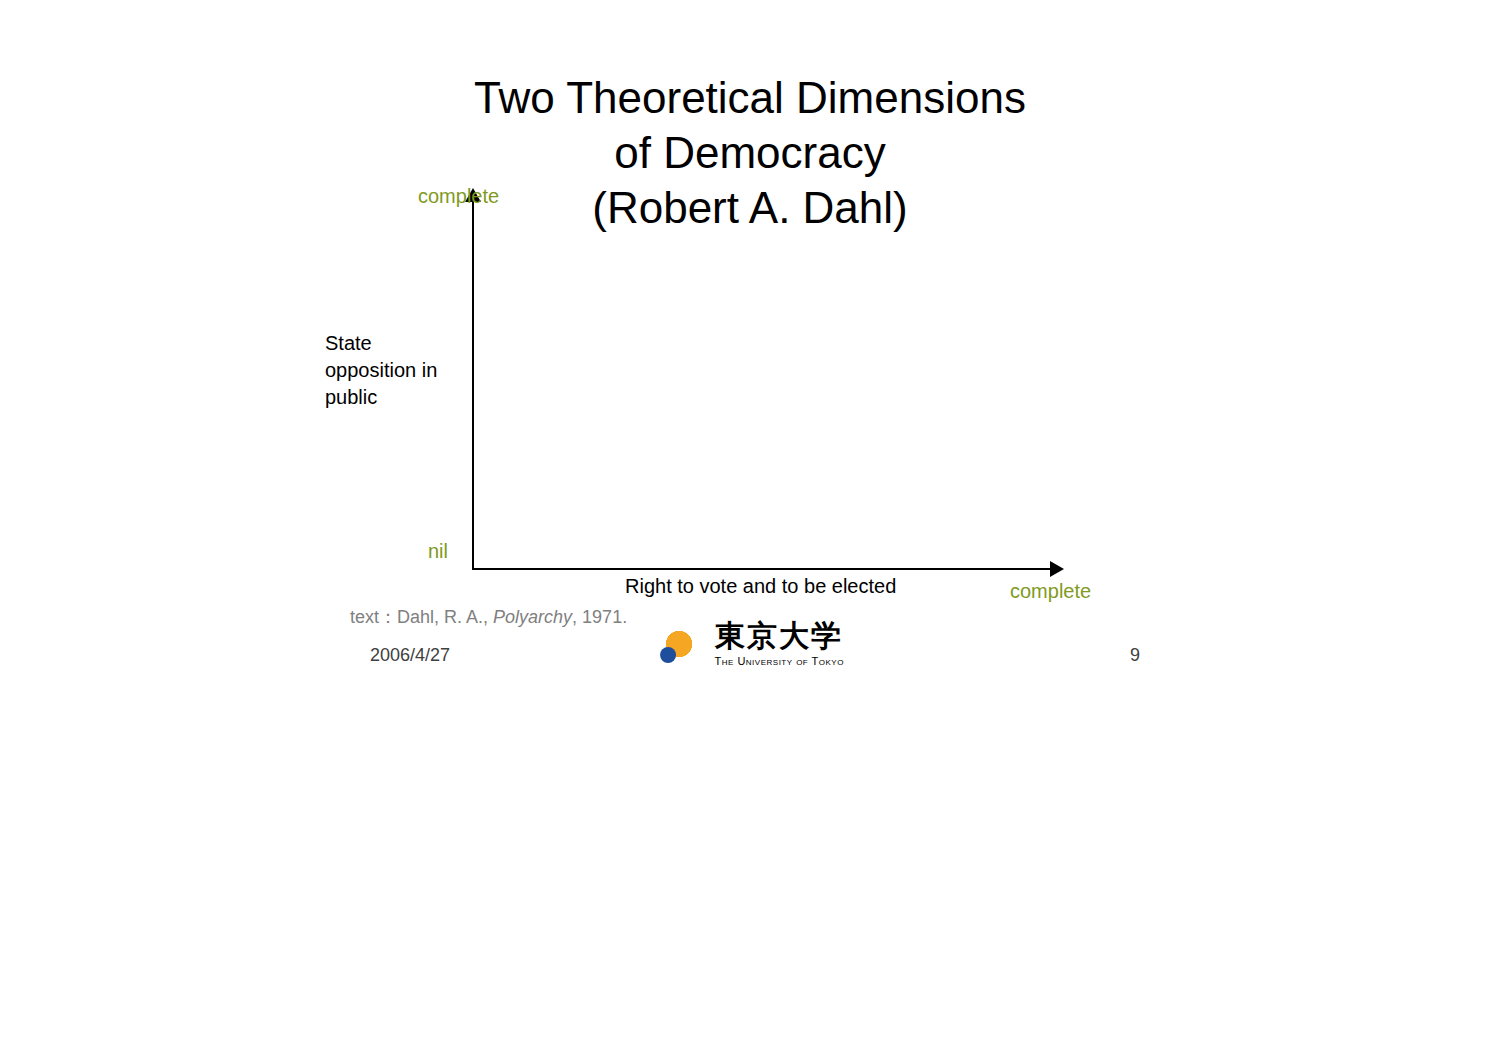Two Theoretical Dimensions
of Democracy
(Robert A. Dahl)
complete
nil
complete
State opposition in public
Right to vote and to be elected
text：Dahl, R. A., Polyarchy, 1971.
2006/4/27
東京大学
The University of Tokyo
9